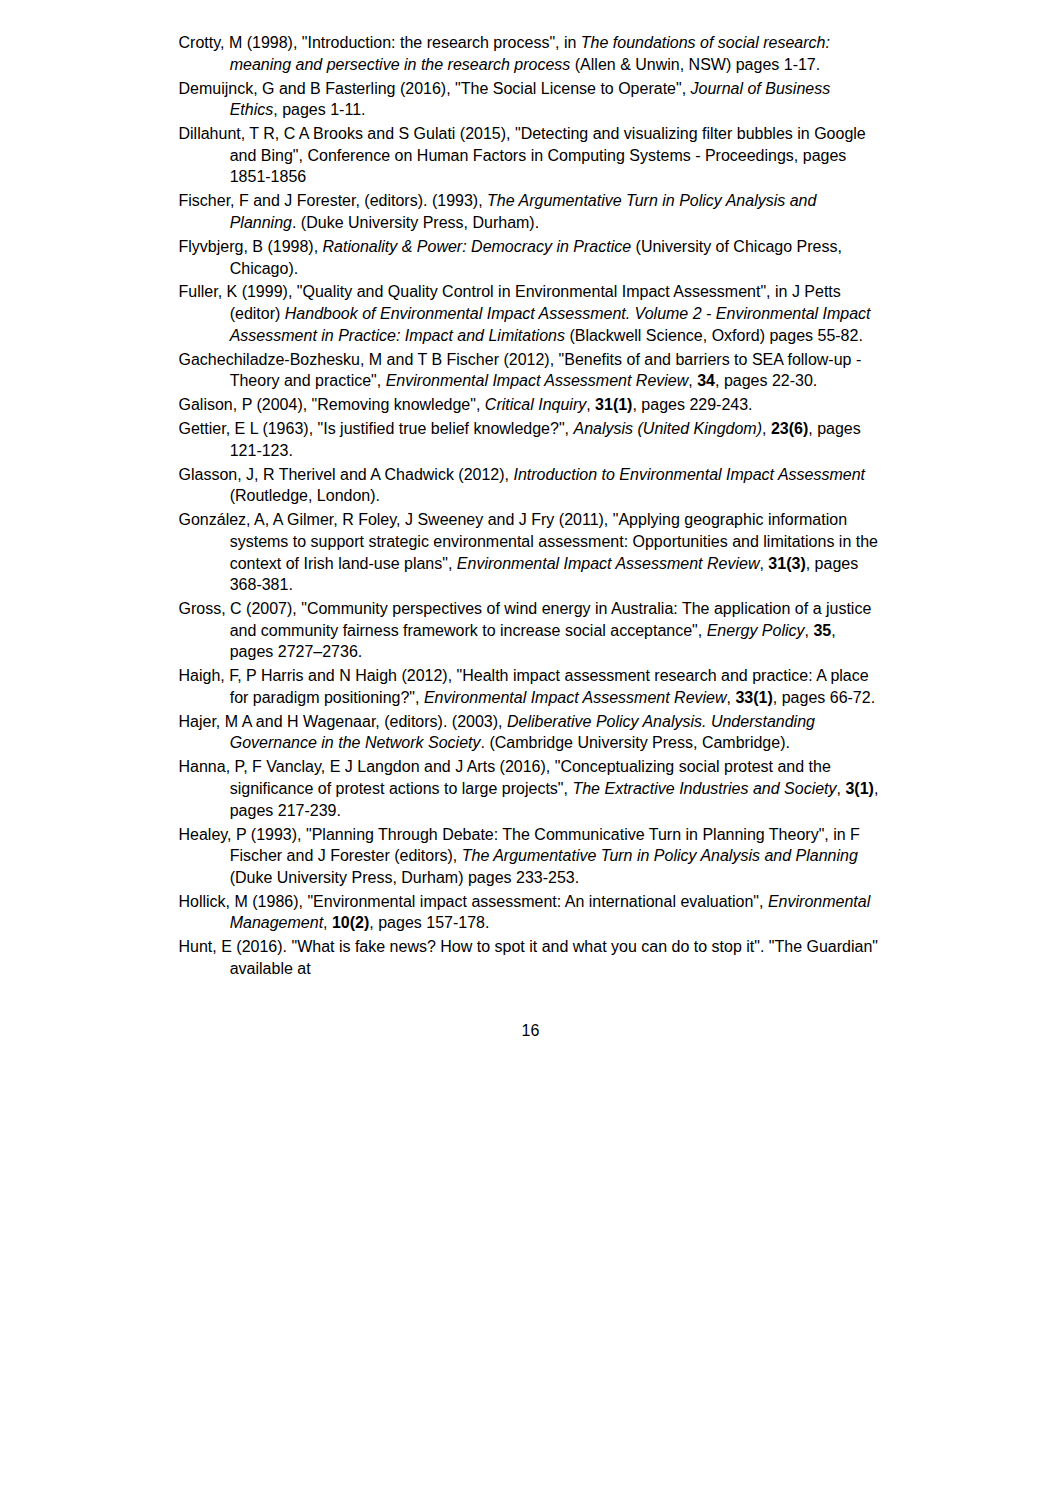Crotty, M (1998), "Introduction: the research process", in The foundations of social research: meaning and persective in the research process (Allen & Unwin, NSW) pages 1-17.
Demuijnck, G and B Fasterling (2016), "The Social License to Operate", Journal of Business Ethics, pages 1-11.
Dillahunt, T R, C A Brooks and S Gulati (2015), "Detecting and visualizing filter bubbles in Google and Bing", Conference on Human Factors in Computing Systems - Proceedings, pages 1851-1856
Fischer, F and J Forester, (editors). (1993), The Argumentative Turn in Policy Analysis and Planning. (Duke University Press, Durham).
Flyvbjerg, B (1998), Rationality & Power: Democracy in Practice (University of Chicago Press, Chicago).
Fuller, K (1999), "Quality and Quality Control in Environmental Impact Assessment", in J Petts (editor) Handbook of Environmental Impact Assessment. Volume 2 - Environmental Impact Assessment in Practice: Impact and Limitations (Blackwell Science, Oxford) pages 55-82.
Gachechiladze-Bozhesku, M and T B Fischer (2012), "Benefits of and barriers to SEA follow-up - Theory and practice", Environmental Impact Assessment Review, 34, pages 22-30.
Galison, P (2004), "Removing knowledge", Critical Inquiry, 31(1), pages 229-243.
Gettier, E L (1963), "Is justified true belief knowledge?", Analysis (United Kingdom), 23(6), pages 121-123.
Glasson, J, R Therivel and A Chadwick (2012), Introduction to Environmental Impact Assessment (Routledge, London).
González, A, A Gilmer, R Foley, J Sweeney and J Fry (2011), "Applying geographic information systems to support strategic environmental assessment: Opportunities and limitations in the context of Irish land-use plans", Environmental Impact Assessment Review, 31(3), pages 368-381.
Gross, C (2007), "Community perspectives of wind energy in Australia: The application of a justice and community fairness framework to increase social acceptance", Energy Policy, 35, pages 2727–2736.
Haigh, F, P Harris and N Haigh (2012), "Health impact assessment research and practice: A place for paradigm positioning?", Environmental Impact Assessment Review, 33(1), pages 66-72.
Hajer, M A and H Wagenaar, (editors). (2003), Deliberative Policy Analysis. Understanding Governance in the Network Society. (Cambridge University Press, Cambridge).
Hanna, P, F Vanclay, E J Langdon and J Arts (2016), "Conceptualizing social protest and the significance of protest actions to large projects", The Extractive Industries and Society, 3(1), pages 217-239.
Healey, P (1993), "Planning Through Debate: The Communicative Turn in Planning Theory", in F Fischer and J Forester (editors), The Argumentative Turn in Policy Analysis and Planning (Duke University Press, Durham) pages 233-253.
Hollick, M (1986), "Environmental impact assessment: An international evaluation", Environmental Management, 10(2), pages 157-178.
Hunt, E (2016). "What is fake news? How to spot it and what you can do to stop it". "The Guardian" available at
16